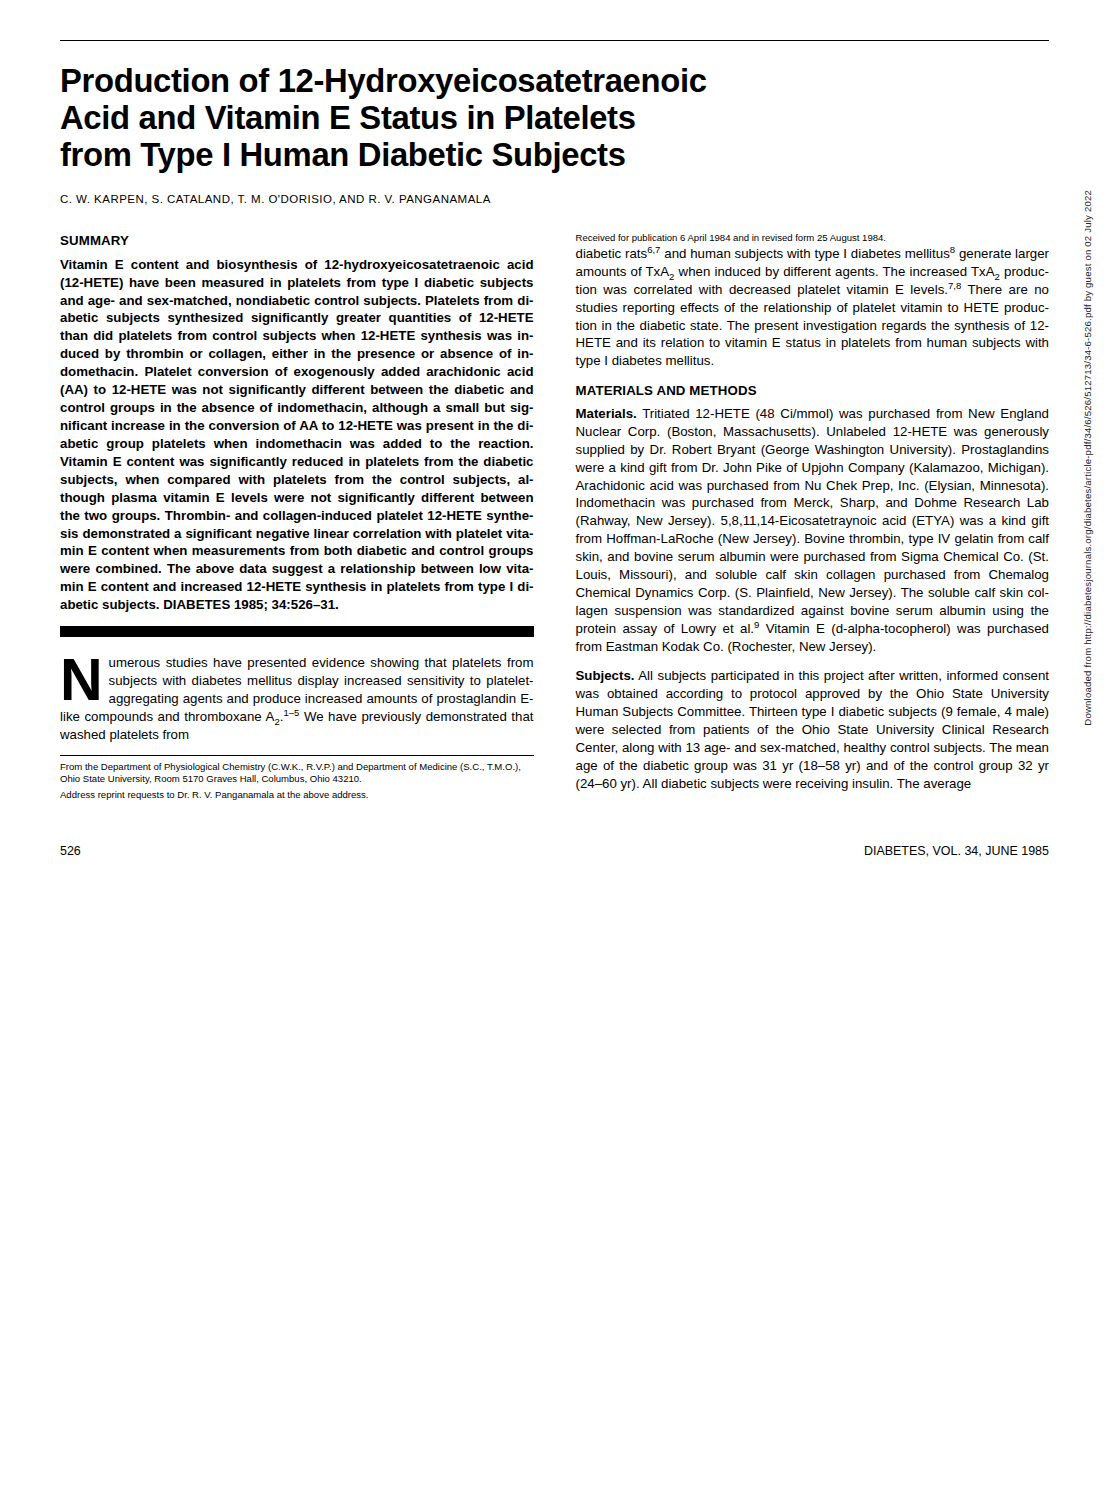Downloaded from http://diabetesjournals.org/diabetes/article-pdf/34/6/526/512713/34-6-526.pdf by guest on 02 July 2022
Production of 12-Hydroxyeicosatetraenoic
Acid and Vitamin E Status in Platelets
from Type I Human Diabetic Subjects
C. W. KARPEN, S. CATALAND, T. M. O'DORISIO, AND R. V. PANGANAMALA
Summary
Vitamin E content and biosynthesis of 12-hydroxyeicosatetraenoic acid (12-HETE) have been measured in platelets from type I diabetic subjects and age- and sex-matched, nondiabetic control subjects. Platelets from diabetic subjects synthesized significantly greater quantities of 12-HETE than did platelets from control subjects when 12-HETE synthesis was induced by thrombin or collagen, either in the presence or absence of indomethacin. Platelet conversion of exogenously added arachidonic acid (AA) to 12-HETE was not significantly different between the diabetic and control groups in the absence of indomethacin, although a small but significant increase in the conversion of AA to 12-HETE was present in the diabetic group platelets when indomethacin was added to the reaction. Vitamin E content was significantly reduced in platelets from the diabetic subjects, when compared with platelets from the control subjects, although plasma vitamin E levels were not significantly different between the two groups. Thrombin- and collagen-induced platelet 12-HETE synthesis demonstrated a significant negative linear correlation with platelet vitamin E content when measurements from both diabetic and control groups were combined. The above data suggest a relationship between low vitamin E content and increased 12-HETE synthesis in platelets from type I diabetic subjects. DIABETES 1985; 34:526–31.
Numerous studies have presented evidence showing that platelets from subjects with diabetes mellitus display increased sensitivity to platelet-aggregating agents and produce increased amounts of prostaglandin E-like compounds and thromboxane A2.1–5 We have previously demonstrated that washed platelets from
From the Department of Physiological Chemistry (C.W.K., R.V.P.) and Department of Medicine (S.C., T.M.O.), Ohio State University, Room 5170 Graves Hall, Columbus, Ohio 43210.
Address reprint requests to Dr. R. V. Panganamala at the above address.
Received for publication 6 April 1984 and in revised form 25 August 1984.
diabetic rats6,7 and human subjects with type I diabetes mellitus8 generate larger amounts of TxA2 when induced by different agents. The increased TxA2 production was correlated with decreased platelet vitamin E levels.7,8 There are no studies reporting effects of the relationship of platelet vitamin to HETE production in the diabetic state. The present investigation regards the synthesis of 12-HETE and its relation to vitamin E status in platelets from human subjects with type I diabetes mellitus.
Materials and Methods
Materials. Tritiated 12-HETE (48 Ci/mmol) was purchased from New England Nuclear Corp. (Boston, Massachusetts). Unlabeled 12-HETE was generously supplied by Dr. Robert Bryant (George Washington University). Prostaglandins were a kind gift from Dr. John Pike of Upjohn Company (Kalamazoo, Michigan). Arachidonic acid was purchased from Nu Chek Prep, Inc. (Elysian, Minnesota). Indomethacin was purchased from Merck, Sharp, and Dohme Research Lab (Rahway, New Jersey). 5,8,11,14-Eicosatetraynoic acid (ETYA) was a kind gift from Hoffman-LaRoche (New Jersey). Bovine thrombin, type IV gelatin from calf skin, and bovine serum albumin were purchased from Sigma Chemical Co. (St. Louis, Missouri), and soluble calf skin collagen purchased from Chemalog Chemical Dynamics Corp. (S. Plainfield, New Jersey). The soluble calf skin collagen suspension was standardized against bovine serum albumin using the protein assay of Lowry et al.9 Vitamin E (d-alpha-tocopherol) was purchased from Eastman Kodak Co. (Rochester, New Jersey).
Subjects. All subjects participated in this project after written, informed consent was obtained according to protocol approved by the Ohio State University Human Subjects Committee. Thirteen type I diabetic subjects (9 female, 4 male) were selected from patients of the Ohio State University Clinical Research Center, along with 13 age- and sex-matched, healthy control subjects. The mean age of the diabetic group was 31 yr (18–58 yr) and of the control group 32 yr (24–60 yr). All diabetic subjects were receiving insulin. The average
526 DIABETES, VOL. 34, JUNE 1985